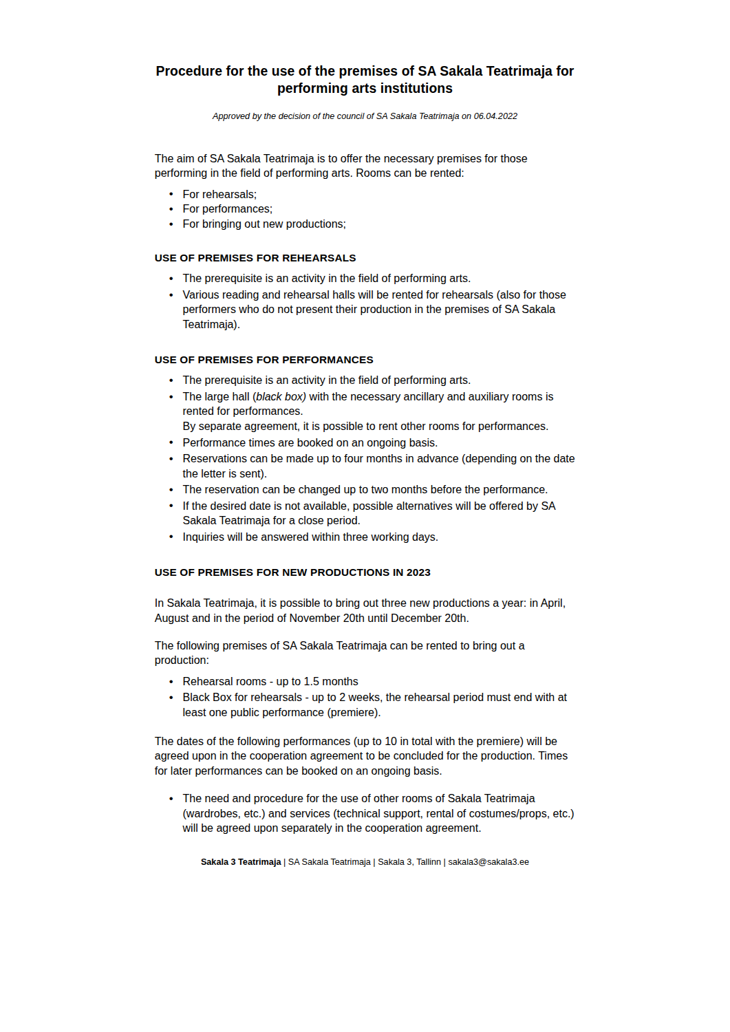Procedure for the use of the premises of SA Sakala Teatrimaja for
performing arts institutions
Approved by the decision of the council of SA Sakala Teatrimaja on 06.04.2022
The aim of SA Sakala Teatrimaja is to offer the necessary premises for those performing in the field of performing arts. Rooms can be rented:
For rehearsals;
For performances;
For bringing out new productions;
USE OF PREMISES FOR REHEARSALS
The prerequisite is an activity in the field of performing arts.
Various reading and rehearsal halls will be rented for rehearsals (also for those performers who do not present their production in the premises of SA Sakala Teatrimaja).
USE OF PREMISES FOR PERFORMANCES
The prerequisite is an activity in the field of performing arts.
The large hall (black box) with the necessary ancillary and auxiliary rooms is rented for performances.
By separate agreement, it is possible to rent other rooms for performances.
Performance times are booked on an ongoing basis.
Reservations can be made up to four months in advance (depending on the date the letter is sent).
The reservation can be changed up to two months before the performance.
If the desired date is not available, possible alternatives will be offered by SA Sakala Teatrimaja for a close period.
Inquiries will be answered within three working days.
USE OF PREMISES FOR NEW PRODUCTIONS IN 2023
In Sakala Teatrimaja, it is possible to bring out three new productions a year: in April, August and in the period of November 20th until December 20th.
The following premises of SA Sakala Teatrimaja can be rented to bring out a production:
Rehearsal rooms - up to 1.5 months
Black Box for rehearsals - up to 2 weeks, the rehearsal period must end with at least one public performance (premiere).
The dates of the following performances (up to 10 in total with the premiere) will be agreed upon in the cooperation agreement to be concluded for the production. Times for later performances can be booked on an ongoing basis.
The need and procedure for the use of other rooms of Sakala Teatrimaja (wardrobes, etc.) and services (technical support, rental of costumes/props, etc.) will be agreed upon separately in the cooperation agreement.
Sakala 3 Teatrimaja | SA Sakala Teatrimaja | Sakala 3, Tallinn | sakala3@sakala3.ee